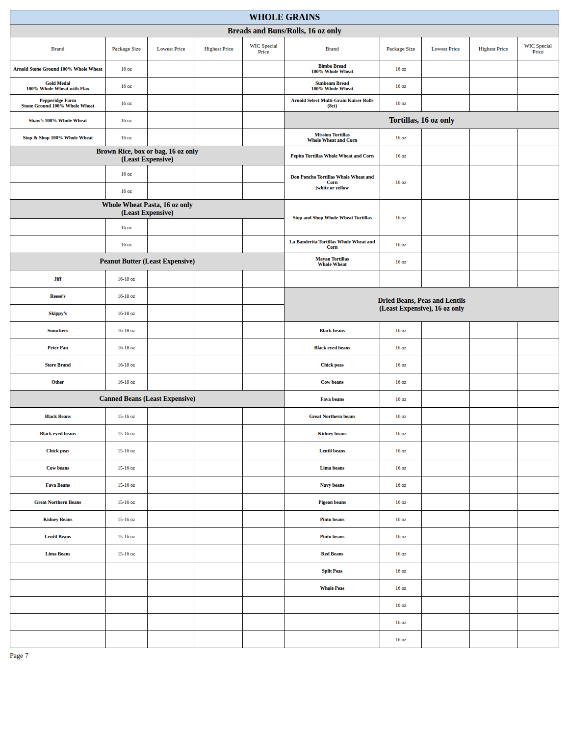| WHOLE GRAINS |
| Breads and Buns/Rolls, 16 oz only |
| Brand | Package Size | Lowest Price | Highest Price | WIC Special Price | Brand | Package Size | Lowest Price | Highest Price | WIC Special Price |
| Arnold Stone Ground 100% Whole Wheat | 16 oz | | | | Bimbo Bread 100% Whole Wheat | 16 oz | | | |
| Gold Medal 100% Whole Wheat with Flax | 16 oz | | | | Sunbeam Bread 100% Whole Wheat | 16 oz | | | |
| Pepperidge Farm Stone Ground 100% Whole Wheat | 16 oz | | | | Arnold Select Multi-Grain Kaiser Rolls (8ct) | 16 oz | | | |
| Shaw’s 100% Whole Wheat | 16 oz | | | | Tortillas, 16 oz only |
| Stop & Shop 100% Whole Wheat | 16 oz | | | | Mission Tortillas Whole Wheat and Corn | 16 oz | | | |
| Brown Rice, box or bag, 16 oz only (Least Expensive) | Pepito Tortillas Whole Wheat and Corn | 16 oz | | | |
| | 16 oz | | | | Don Poncho Tortillas Whole Wheat and Corn (white or yellow | 16 oz | | | |
| | 16 oz | | | |
| Whole Wheat Pasta, 16 oz only (Least Expensive) | Stop and Shop Whole Wheat Tortillas | 16 oz | | | |
| | 16 oz | | | |
| | 16 oz | | | | La Banderita Tortillas Whole Wheat and Corn | 16 oz | | | |
| Peanut Butter (Least Expensive) | Mayan Tortillas Whole Wheat | 16 oz | | | |
| Jiff | 16-18 oz | | | | | | | | |
| Reese’s | 16-18 oz | | | | Dried Beans, Peas and Lentils (Least Expensive), 16 oz only |
| Skippy’s | 16-18 oz | | | |
| Smuckers | 16-18 oz | | | | Black beans | 16 oz | | | |
| Peter Pan | 16-18 oz | | | | Black eyed beans | 16 oz | | | |
| Store Brand | 16-18 oz | | | | Chick peas | 16 oz | | | |
| Other | 16-18 oz | | | | Cow beans | 16 oz | | | |
| Canned Beans (Least Expensive) | Fava beans | 16 oz | | | |
| Black Beans | 15-16 oz | | | | Great Northern beans | 16 oz | | | |
| Black eyed beans | 15-16 oz | | | | Kidney beans | 16 oz | | | |
| Chick peas | 15-16 oz | | | | Lentil beans | 16 oz | | | |
| Cow beans | 15-16 oz | | | | Lima beans | 16 oz | | | |
| Fava Beans | 15-16 oz | | | | Navy beans | 16 oz | | | |
| Great Northern Beans | 15-16 oz | | | | Pigeon beans | 16 oz | | | |
| Kidney Beans | 15-16 oz | | | | Pinto beans | 16 oz | | | |
| Lentil Beans | 15-16 oz | | | | Pinto beans | 16 oz | | | |
| Lima Beans | 15-16 oz | | | | Red Beans | 16 oz | | | |
| | | | | | Split Peas | 16 oz | | | |
| | | | | | Whole Peas | 16 oz | | | |
| | | | | | | 16 oz | | | |
| | | | | | | 16 oz | | | |
| | | | | | | 16 oz | | | |
Page 7